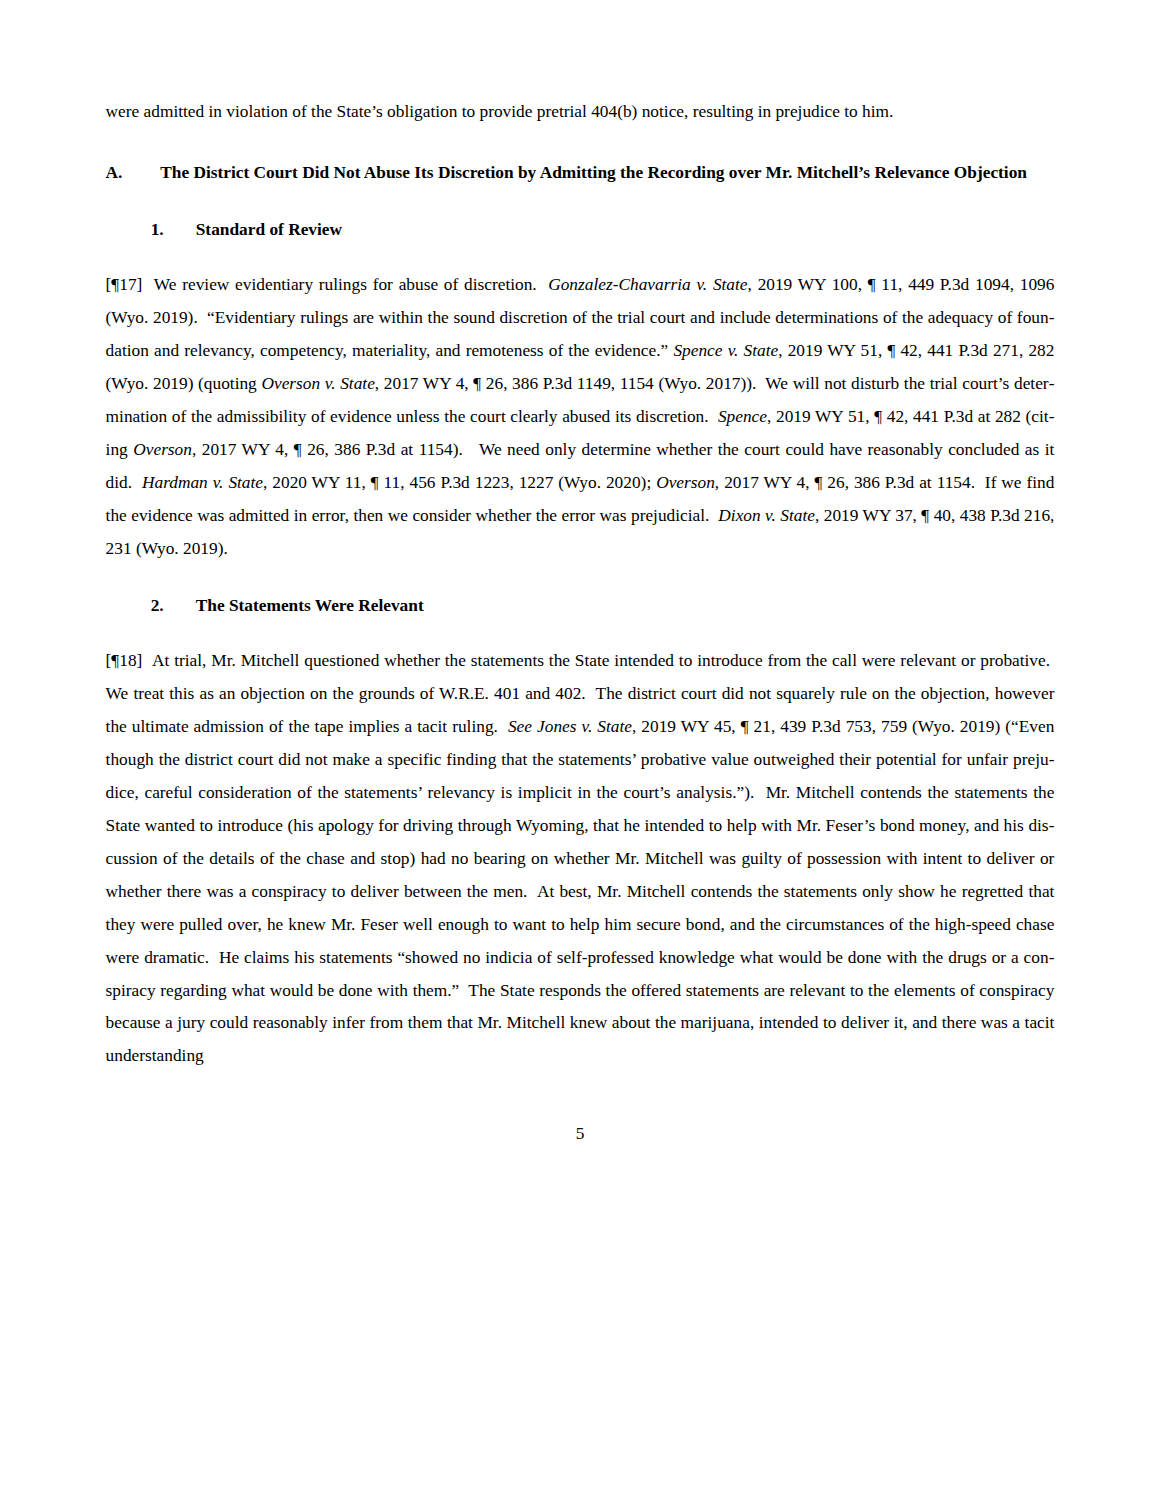were admitted in violation of the State’s obligation to provide pretrial 404(b) notice, resulting in prejudice to him.
A. The District Court Did Not Abuse Its Discretion by Admitting the Recording over Mr. Mitchell’s Relevance Objection
1. Standard of Review
[¶17] We review evidentiary rulings for abuse of discretion. Gonzalez-Chavarria v. State, 2019 WY 100, ¶ 11, 449 P.3d 1094, 1096 (Wyo. 2019). “Evidentiary rulings are within the sound discretion of the trial court and include determinations of the adequacy of foundation and relevancy, competency, materiality, and remoteness of the evidence.” Spence v. State, 2019 WY 51, ¶ 42, 441 P.3d 271, 282 (Wyo. 2019) (quoting Overson v. State, 2017 WY 4, ¶ 26, 386 P.3d 1149, 1154 (Wyo. 2017)). We will not disturb the trial court’s determination of the admissibility of evidence unless the court clearly abused its discretion. Spence, 2019 WY 51, ¶ 42, 441 P.3d at 282 (citing Overson, 2017 WY 4, ¶ 26, 386 P.3d at 1154). We need only determine whether the court could have reasonably concluded as it did. Hardman v. State, 2020 WY 11, ¶ 11, 456 P.3d 1223, 1227 (Wyo. 2020); Overson, 2017 WY 4, ¶ 26, 386 P.3d at 1154. If we find the evidence was admitted in error, then we consider whether the error was prejudicial. Dixon v. State, 2019 WY 37, ¶ 40, 438 P.3d 216, 231 (Wyo. 2019).
2. The Statements Were Relevant
[¶18] At trial, Mr. Mitchell questioned whether the statements the State intended to introduce from the call were relevant or probative. We treat this as an objection on the grounds of W.R.E. 401 and 402. The district court did not squarely rule on the objection, however the ultimate admission of the tape implies a tacit ruling. See Jones v. State, 2019 WY 45, ¶ 21, 439 P.3d 753, 759 (Wyo. 2019) (“Even though the district court did not make a specific finding that the statements’ probative value outweighed their potential for unfair prejudice, careful consideration of the statements’ relevancy is implicit in the court’s analysis.”). Mr. Mitchell contends the statements the State wanted to introduce (his apology for driving through Wyoming, that he intended to help with Mr. Feser’s bond money, and his discussion of the details of the chase and stop) had no bearing on whether Mr. Mitchell was guilty of possession with intent to deliver or whether there was a conspiracy to deliver between the men. At best, Mr. Mitchell contends the statements only show he regretted that they were pulled over, he knew Mr. Feser well enough to want to help him secure bond, and the circumstances of the high-speed chase were dramatic. He claims his statements “showed no indicia of self-professed knowledge what would be done with the drugs or a conspiracy regarding what would be done with them.” The State responds the offered statements are relevant to the elements of conspiracy because a jury could reasonably infer from them that Mr. Mitchell knew about the marijuana, intended to deliver it, and there was a tacit understanding
5